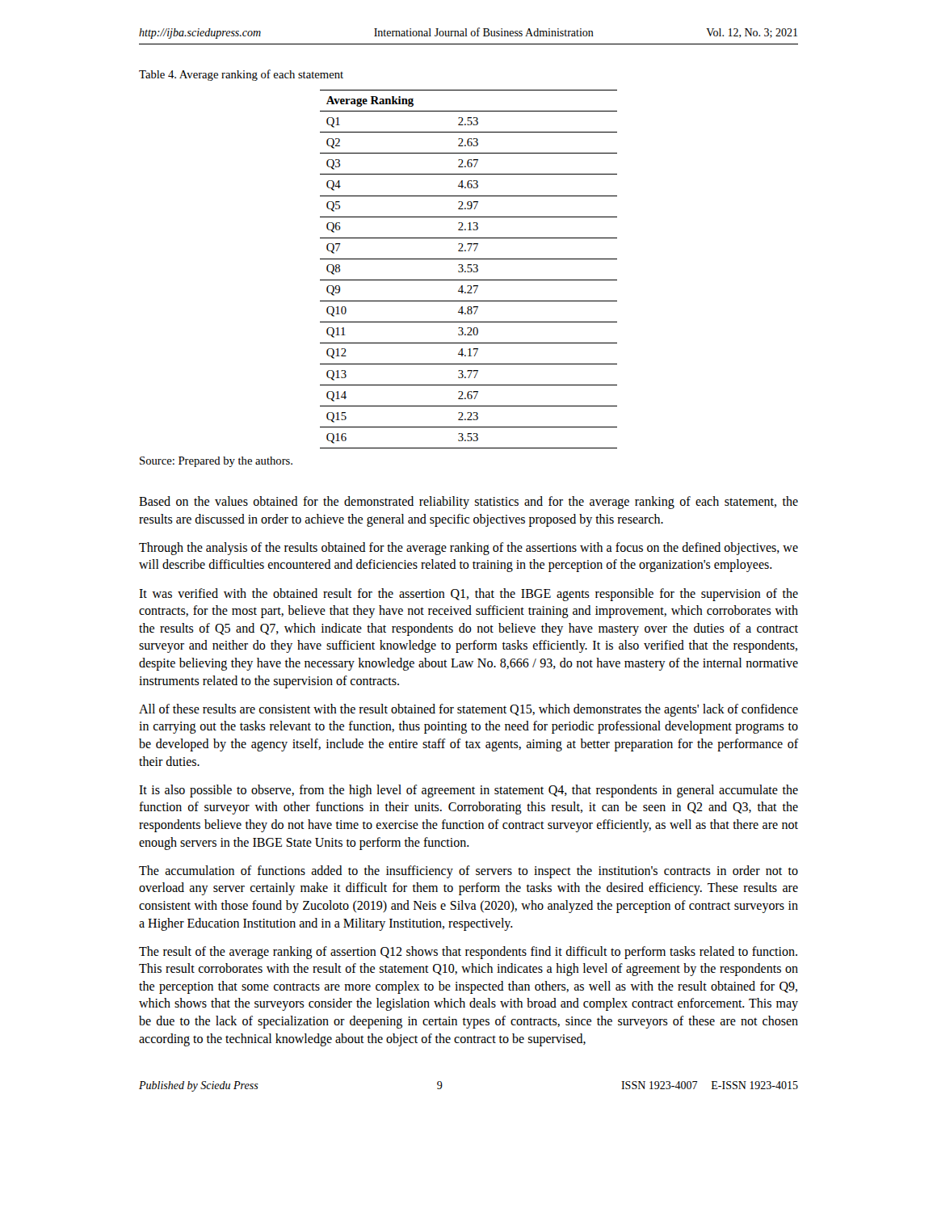http://ijba.sciedupress.com
International Journal of Business Administration
Vol. 12, No. 3; 2021
Table 4. Average ranking of each statement
| Average Ranking |
| --- |
| Q1 | 2.53 |
| Q2 | 2.63 |
| Q3 | 2.67 |
| Q4 | 4.63 |
| Q5 | 2.97 |
| Q6 | 2.13 |
| Q7 | 2.77 |
| Q8 | 3.53 |
| Q9 | 4.27 |
| Q10 | 4.87 |
| Q11 | 3.20 |
| Q12 | 4.17 |
| Q13 | 3.77 |
| Q14 | 2.67 |
| Q15 | 2.23 |
| Q16 | 3.53 |
Source: Prepared by the authors.
Based on the values obtained for the demonstrated reliability statistics and for the average ranking of each statement, the results are discussed in order to achieve the general and specific objectives proposed by this research.
Through the analysis of the results obtained for the average ranking of the assertions with a focus on the defined objectives, we will describe difficulties encountered and deficiencies related to training in the perception of the organization's employees.
It was verified with the obtained result for the assertion Q1, that the IBGE agents responsible for the supervision of the contracts, for the most part, believe that they have not received sufficient training and improvement, which corroborates with the results of Q5 and Q7, which indicate that respondents do not believe they have mastery over the duties of a contract surveyor and neither do they have sufficient knowledge to perform tasks efficiently. It is also verified that the respondents, despite believing they have the necessary knowledge about Law No. 8,666 / 93, do not have mastery of the internal normative instruments related to the supervision of contracts.
All of these results are consistent with the result obtained for statement Q15, which demonstrates the agents' lack of confidence in carrying out the tasks relevant to the function, thus pointing to the need for periodic professional development programs to be developed by the agency itself, include the entire staff of tax agents, aiming at better preparation for the performance of their duties.
It is also possible to observe, from the high level of agreement in statement Q4, that respondents in general accumulate the function of surveyor with other functions in their units. Corroborating this result, it can be seen in Q2 and Q3, that the respondents believe they do not have time to exercise the function of contract surveyor efficiently, as well as that there are not enough servers in the IBGE State Units to perform the function.
The accumulation of functions added to the insufficiency of servers to inspect the institution's contracts in order not to overload any server certainly make it difficult for them to perform the tasks with the desired efficiency. These results are consistent with those found by Zucoloto (2019) and Neis e Silva (2020), who analyzed the perception of contract surveyors in a Higher Education Institution and in a Military Institution, respectively.
The result of the average ranking of assertion Q12 shows that respondents find it difficult to perform tasks related to function. This result corroborates with the result of the statement Q10, which indicates a high level of agreement by the respondents on the perception that some contracts are more complex to be inspected than others, as well as with the result obtained for Q9, which shows that the surveyors consider the legislation which deals with broad and complex contract enforcement. This may be due to the lack of specialization or deepening in certain types of contracts, since the surveyors of these are not chosen according to the technical knowledge about the object of the contract to be supervised,
Published by Sciedu Press
9
ISSN 1923-4007 E-ISSN 1923-4015